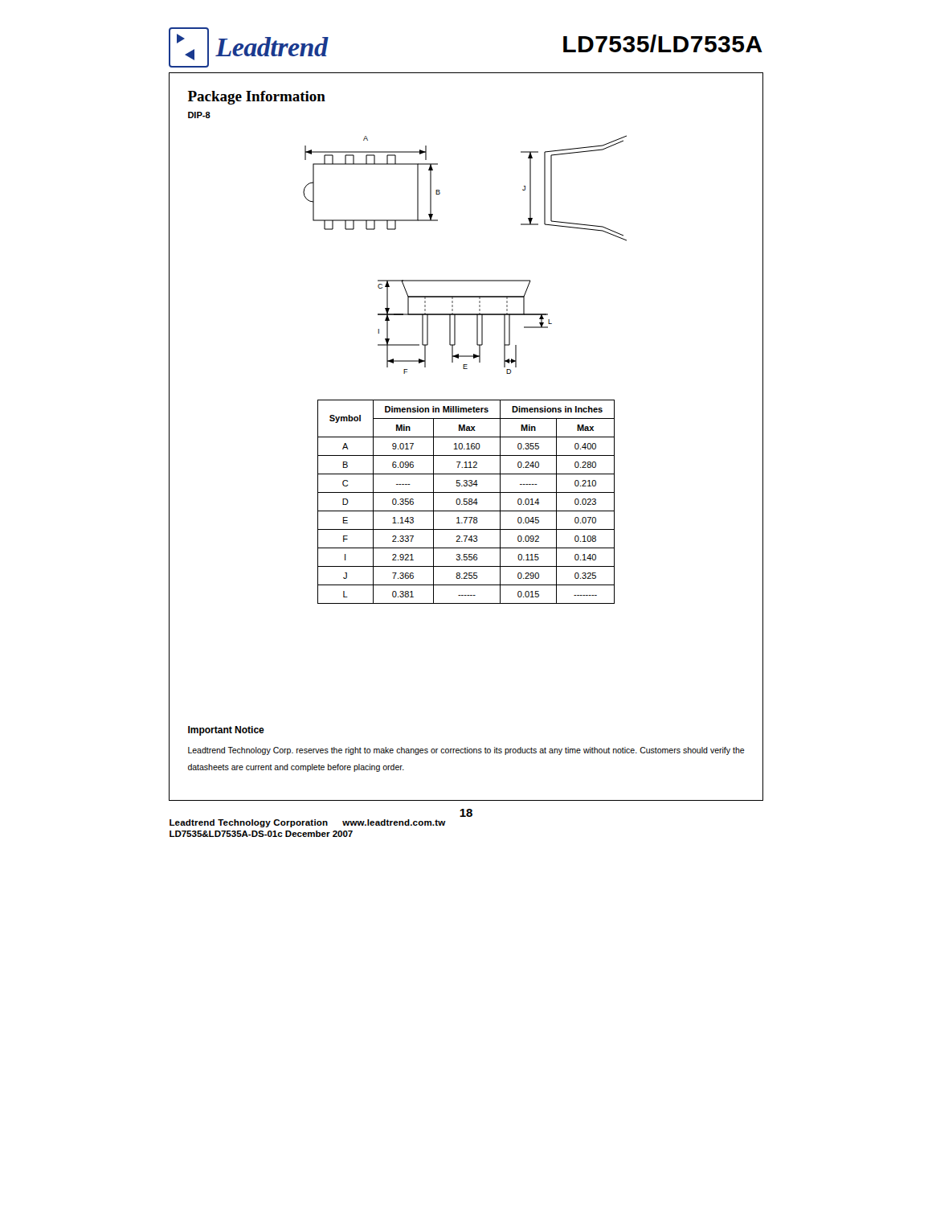Leadtrend
LD7535/LD7535A
Package Information
DIP-8
A B J
C I L F E D
| Symbol | Dimension in Millimeters | Dimensions in Inches |
| --- | --- | --- |
| Min | Max | Min | Max |
| A | 9.017 | 10.160 | 0.355 | 0.400 |
| B | 6.096 | 7.112 | 0.240 | 0.280 |
| C | ----- | 5.334 | ------ | 0.210 |
| D | 0.356 | 0.584 | 0.014 | 0.023 |
| E | 1.143 | 1.778 | 0.045 | 0.070 |
| F | 2.337 | 2.743 | 0.092 | 0.108 |
| I | 2.921 | 3.556 | 0.115 | 0.140 |
| J | 7.366 | 8.255 | 0.290 | 0.325 |
| L | 0.381 | ------ | 0.015 | -------- |
Important Notice
Leadtrend Technology Corp. reserves the right to make changes or corrections to its products at any time without notice. Customers should verify the datasheets are current and complete before placing order.
18
Leadtrend Technology Corporationwww.leadtrend.com.tw
LD7535&LD7535A-DS-01c December 2007